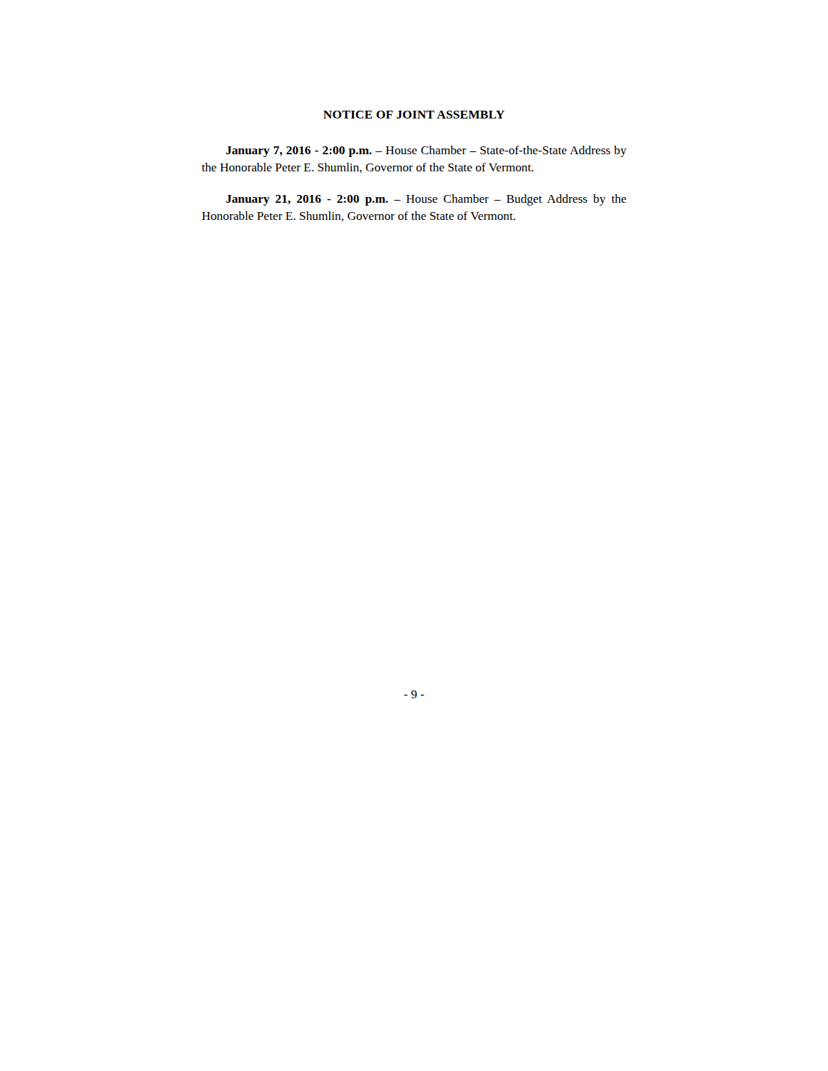NOTICE OF JOINT ASSEMBLY
January 7, 2016 - 2:00 p.m. – House Chamber – State-of-the-State Address by the Honorable Peter E. Shumlin, Governor of the State of Vermont.
January 21, 2016 - 2:00 p.m. – House Chamber – Budget Address by the Honorable Peter E. Shumlin, Governor of the State of Vermont.
- 9 -